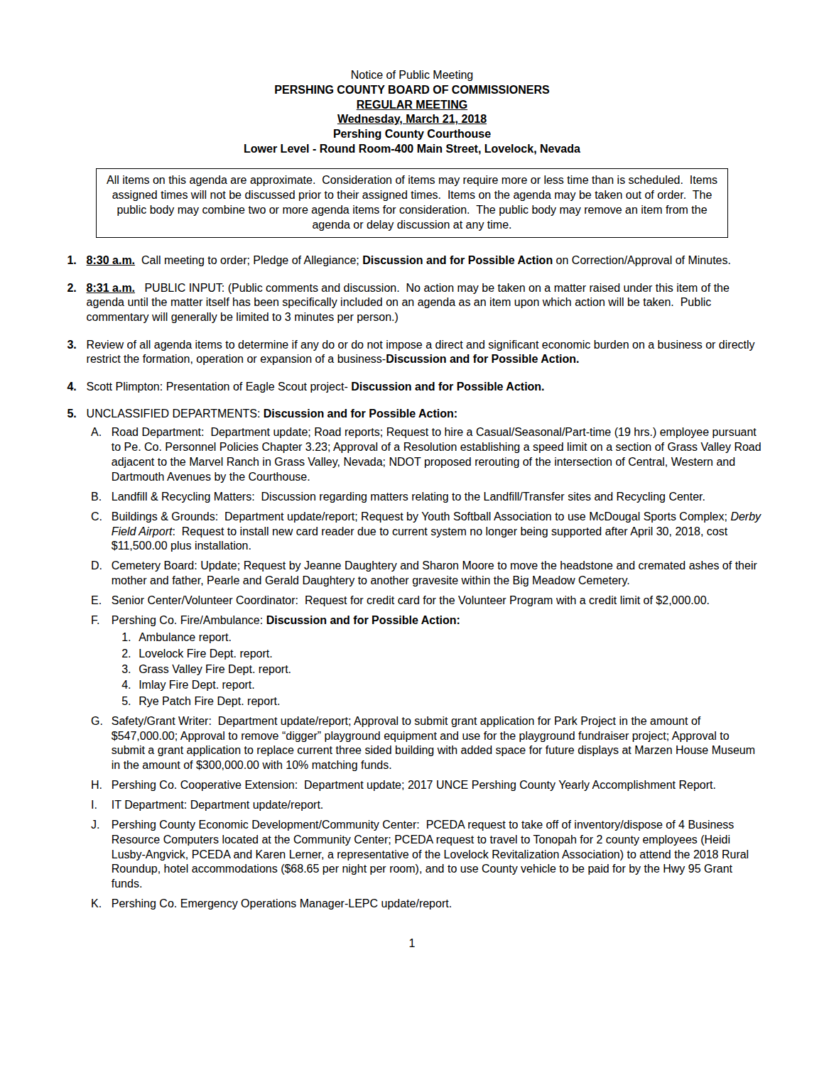Notice of Public Meeting
PERSHING COUNTY BOARD OF COMMISSIONERS
REGULAR MEETING
Wednesday, March 21, 2018
Pershing County Courthouse
Lower Level - Round Room-400 Main Street, Lovelock, Nevada
All items on this agenda are approximate. Consideration of items may require more or less time than is scheduled. Items assigned times will not be discussed prior to their assigned times. Items on the agenda may be taken out of order. The public body may combine two or more agenda items for consideration. The public body may remove an item from the agenda or delay discussion at any time.
8:30 a.m. Call meeting to order; Pledge of Allegiance; Discussion and for Possible Action on Correction/Approval of Minutes.
8:31 a.m. PUBLIC INPUT: (Public comments and discussion. No action may be taken on a matter raised under this item of the agenda until the matter itself has been specifically included on an agenda as an item upon which action will be taken. Public commentary will generally be limited to 3 minutes per person.)
Review of all agenda items to determine if any do or do not impose a direct and significant economic burden on a business or directly restrict the formation, operation or expansion of a business-Discussion and for Possible Action.
Scott Plimpton: Presentation of Eagle Scout project- Discussion and for Possible Action.
UNCLASSIFIED DEPARTMENTS: Discussion and for Possible Action:
Road Department: Department update; Road reports; Request to hire a Casual/Seasonal/Part-time (19 hrs.) employee pursuant to Pe. Co. Personnel Policies Chapter 3.23; Approval of a Resolution establishing a speed limit on a section of Grass Valley Road adjacent to the Marvel Ranch in Grass Valley, Nevada; NDOT proposed rerouting of the intersection of Central, Western and Dartmouth Avenues by the Courthouse.
Landfill & Recycling Matters: Discussion regarding matters relating to the Landfill/Transfer sites and Recycling Center.
Buildings & Grounds: Department update/report; Request by Youth Softball Association to use McDougal Sports Complex; Derby Field Airport: Request to install new card reader due to current system no longer being supported after April 30, 2018, cost $11,500.00 plus installation.
Cemetery Board: Update; Request by Jeanne Daughtery and Sharon Moore to move the headstone and cremated ashes of their mother and father, Pearle and Gerald Daughtery to another gravesite within the Big Meadow Cemetery.
Senior Center/Volunteer Coordinator: Request for credit card for the Volunteer Program with a credit limit of $2,000.00.
Pershing Co. Fire/Ambulance: Discussion and for Possible Action:
Ambulance report.
Lovelock Fire Dept. report.
Grass Valley Fire Dept. report.
Imlay Fire Dept. report.
Rye Patch Fire Dept. report.
Safety/Grant Writer: Department update/report; Approval to submit grant application for Park Project in the amount of $547,000.00; Approval to remove “digger” playground equipment and use for the playground fundraiser project; Approval to submit a grant application to replace current three sided building with added space for future displays at Marzen House Museum in the amount of $300,000.00 with 10% matching funds.
Pershing Co. Cooperative Extension: Department update; 2017 UNCE Pershing County Yearly Accomplishment Report.
IT Department: Department update/report.
Pershing County Economic Development/Community Center: PCEDA request to take off of inventory/dispose of 4 Business Resource Computers located at the Community Center; PCEDA request to travel to Tonopah for 2 county employees (Heidi Lusby-Angvick, PCEDA and Karen Lerner, a representative of the Lovelock Revitalization Association) to attend the 2018 Rural Roundup, hotel accommodations ($68.65 per night per room), and to use County vehicle to be paid for by the Hwy 95 Grant funds.
Pershing Co. Emergency Operations Manager-LEPC update/report.
1